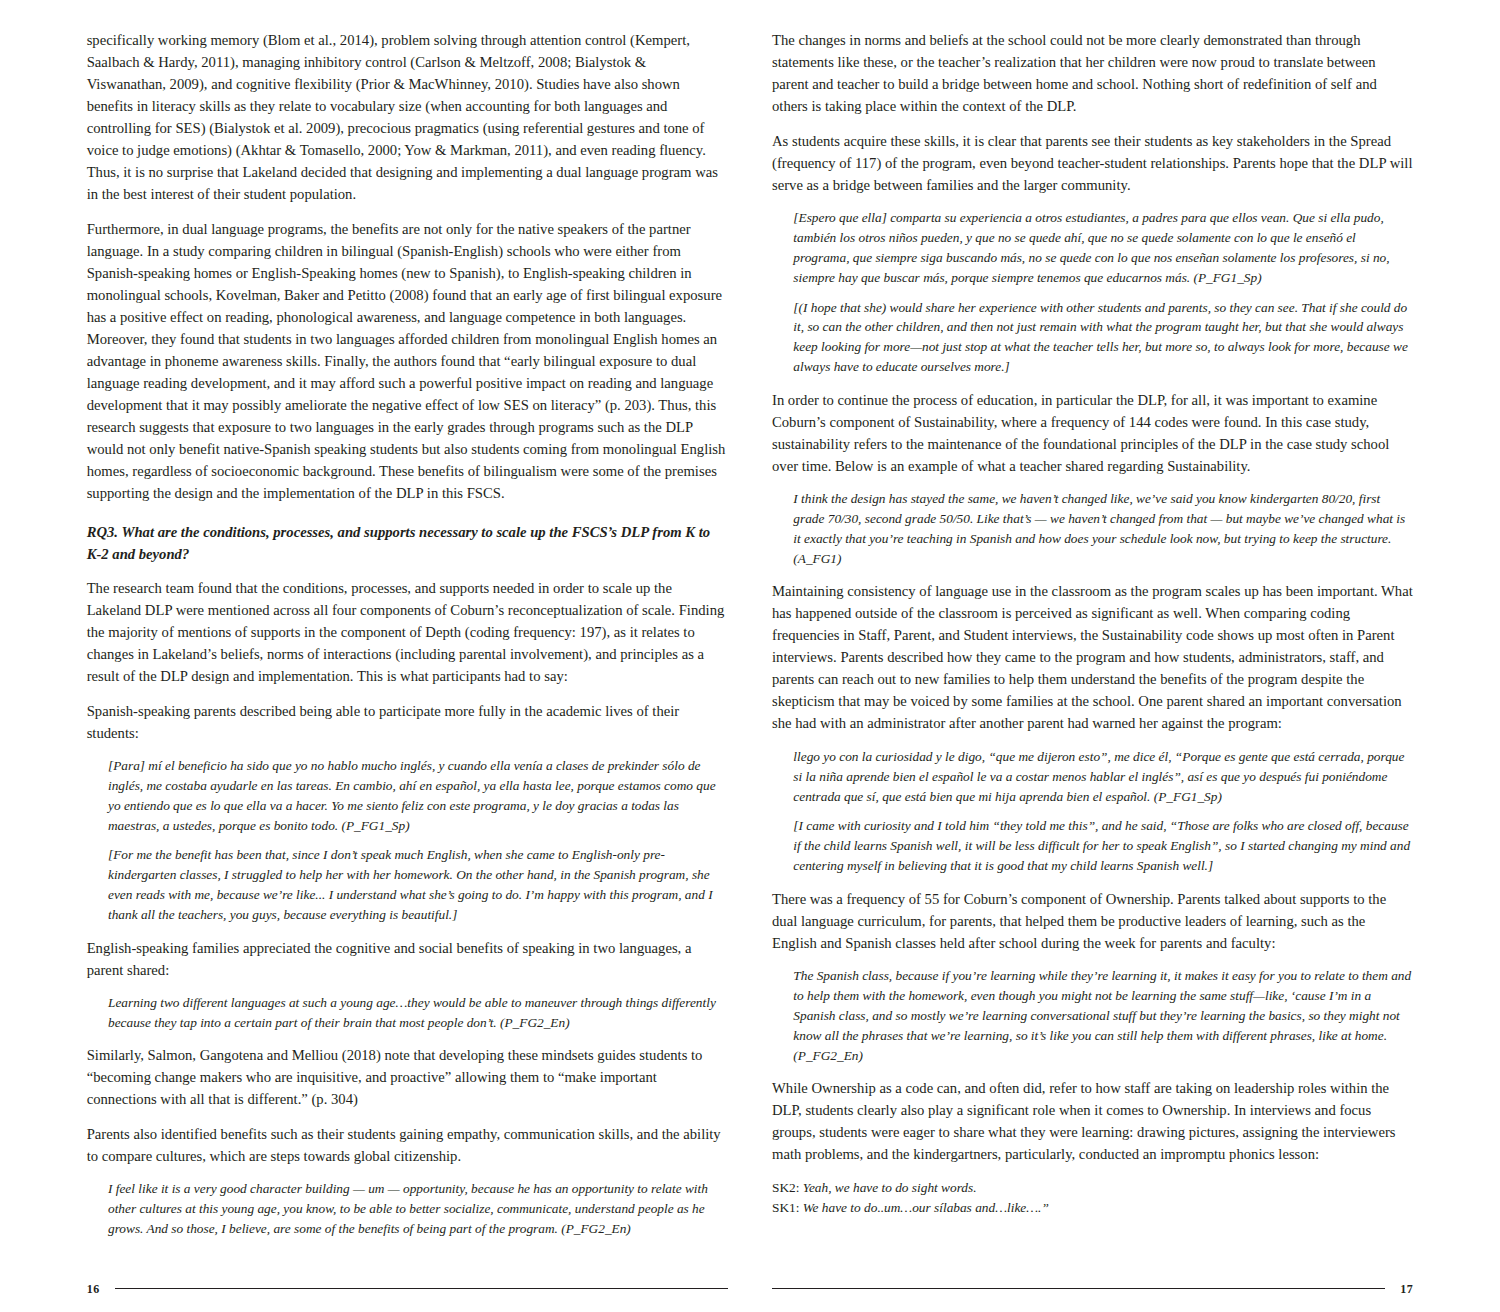specifically working memory (Blom et al., 2014), problem solving through attention control (Kempert, Saalbach & Hardy, 2011), managing inhibitory control (Carlson & Meltzoff, 2008; Bialystok & Viswanathan, 2009), and cognitive flexibility (Prior & MacWhinney, 2010). Studies have also shown benefits in literacy skills as they relate to vocabulary size (when accounting for both languages and controlling for SES) (Bialystok et al. 2009), precocious pragmatics (using referential gestures and tone of voice to judge emotions) (Akhtar & Tomasello, 2000; Yow & Markman, 2011), and even reading fluency. Thus, it is no surprise that Lakeland decided that designing and implementing a dual language program was in the best interest of their student population.
Furthermore, in dual language programs, the benefits are not only for the native speakers of the partner language. In a study comparing children in bilingual (Spanish-English) schools who were either from Spanish-speaking homes or English-Speaking homes (new to Spanish), to English-speaking children in monolingual schools, Kovelman, Baker and Petitto (2008) found that an early age of first bilingual exposure has a positive effect on reading, phonological awareness, and language competence in both languages. Moreover, they found that students in two languages afforded children from monolingual English homes an advantage in phoneme awareness skills. Finally, the authors found that “early bilingual exposure to dual language reading development, and it may afford such a powerful positive impact on reading and language development that it may possibly ameliorate the negative effect of low SES on literacy” (p. 203). Thus, this research suggests that exposure to two languages in the early grades through programs such as the DLP would not only benefit native-Spanish speaking students but also students coming from monolingual English homes, regardless of socioeconomic background. These benefits of bilingualism were some of the premises supporting the design and the implementation of the DLP in this FSCS.
RQ3. What are the conditions, processes, and supports necessary to scale up the FSCS’s DLP from K to K-2 and beyond?
The research team found that the conditions, processes, and supports needed in order to scale up the Lakeland DLP were mentioned across all four components of Coburn’s reconceptualization of scale. Finding the majority of mentions of supports in the component of Depth (coding frequency: 197), as it relates to changes in Lakeland’s beliefs, norms of interactions (including parental involvement), and principles as a result of the DLP design and implementation. This is what participants had to say:
Spanish-speaking parents described being able to participate more fully in the academic lives of their students:
[Para] mí el beneficio ha sido que yo no hablo mucho inglés, y cuando ella venía a clases de prekinder sólo de inglés, me costaba ayudarle en las tareas. En cambio, ahí en español, ya ella hasta lee, porque estamos como que yo entiendo que es lo que ella va a hacer. Yo me siento feliz con este programa, y le doy gracias a todas las maestras, a ustedes, porque es bonito todo. (P_FG1_Sp)
[For me the benefit has been that, since I don’t speak much English, when she came to English-only pre-kindergarten classes, I struggled to help her with her homework. On the other hand, in the Spanish program, she even reads with me, because we’re like... I understand what she’s going to do. I’m happy with this program, and I thank all the teachers, you guys, because everything is beautiful.]
English-speaking families appreciated the cognitive and social benefits of speaking in two languages, a parent shared:
Learning two different languages at such a young age…they would be able to maneuver through things differently because they tap into a certain part of their brain that most people don’t. (P_FG2_En)
Similarly, Salmon, Gangotena and Melliou (2018) note that developing these mindsets guides students to “becoming change makers who are inquisitive, and proactive” allowing them to “make important connections with all that is different.” (p. 304)
Parents also identified benefits such as their students gaining empathy, communication skills, and the ability to compare cultures, which are steps towards global citizenship.
I feel like it is a very good character building — um — opportunity, because he has an opportunity to relate with other cultures at this young age, you know, to be able to better socialize, communicate, understand people as he grows. And so those, I believe, are some of the benefits of being part of the program. (P_FG2_En)
16
The changes in norms and beliefs at the school could not be more clearly demonstrated than through statements like these, or the teacher’s realization that her children were now proud to translate between parent and teacher to build a bridge between home and school. Nothing short of redefinition of self and others is taking place within the context of the DLP.
As students acquire these skills, it is clear that parents see their students as key stakeholders in the Spread (frequency of 117) of the program, even beyond teacher-student relationships. Parents hope that the DLP will serve as a bridge between families and the larger community.
[Espero que ella] comparta su experiencia a otros estudiantes, a padres para que ellos vean. Que si ella pudo, también los otros niños pueden, y que no se quede ahí, que no se quede solamente con lo que le enseñó el programa, que siempre siga buscando más, no se quede con lo que nos enseñan solamente los profesores, si no, siempre hay que buscar más, porque siempre tenemos que educarnos más. (P_FG1_Sp)
[(I hope that she) would share her experience with other students and parents, so they can see. That if she could do it, so can the other children, and then not just remain with what the program taught her, but that she would always keep looking for more—not just stop at what the teacher tells her, but more so, to always look for more, because we always have to educate ourselves more.]
In order to continue the process of education, in particular the DLP, for all, it was important to examine Coburn’s component of Sustainability, where a frequency of 144 codes were found. In this case study, sustainability refers to the maintenance of the foundational principles of the DLP in the case study school over time. Below is an example of what a teacher shared regarding Sustainability.
I think the design has stayed the same, we haven’t changed like, we’ve said you know kindergarten 80/20, first grade 70/30, second grade 50/50. Like that’s — we haven’t changed from that — but maybe we’ve changed what is it exactly that you’re teaching in Spanish and how does your schedule look now, but trying to keep the structure. (A_FG1)
Maintaining consistency of language use in the classroom as the program scales up has been important. What has happened outside of the classroom is perceived as significant as well. When comparing coding frequencies in Staff, Parent, and Student interviews, the Sustainability code shows up most often in Parent interviews. Parents described how they came to the program and how students, administrators, staff, and parents can reach out to new families to help them understand the benefits of the program despite the skepticism that may be voiced by some families at the school. One parent shared an important conversation she had with an administrator after another parent had warned her against the program:
llego yo con la curiosidad y le digo, “que me dijeron esto”, me dice él, “Porque es gente que está cerrada, porque si la niña aprende bien el español le va a costar menos hablar el inglés”, así es que yo después fui poniéndome centrada que sí, que está bien que mi hija aprenda bien el español. (P_FG1_Sp)
[I came with curiosity and I told him “they told me this”, and he said, “Those are folks who are closed off, because if the child learns Spanish well, it will be less difficult for her to speak English”, so I started changing my mind and centering myself in believing that it is good that my child learns Spanish well.]
There was a frequency of 55 for Coburn’s component of Ownership. Parents talked about supports to the dual language curriculum, for parents, that helped them be productive leaders of learning, such as the English and Spanish classes held after school during the week for parents and faculty:
The Spanish class, because if you’re learning while they’re learning it, it makes it easy for you to relate to them and to help them with the homework, even though you might not be learning the same stuff—like, ‘cause I’m in a Spanish class, and so mostly we’re learning conversational stuff but they’re learning the basics, so they might not know all the phrases that we’re learning, so it’s like you can still help them with different phrases, like at home. (P_FG2_En)
While Ownership as a code can, and often did, refer to how staff are taking on leadership roles within the DLP, students clearly also play a significant role when it comes to Ownership. In interviews and focus groups, students were eager to share what they were learning: drawing pictures, assigning the interviewers math problems, and the kindergartners, particularly, conducted an impromptu phonics lesson:
SK2: Yeah, we have to do sight words.
SK1: We have to do..um…our sílabas and…like….”
17